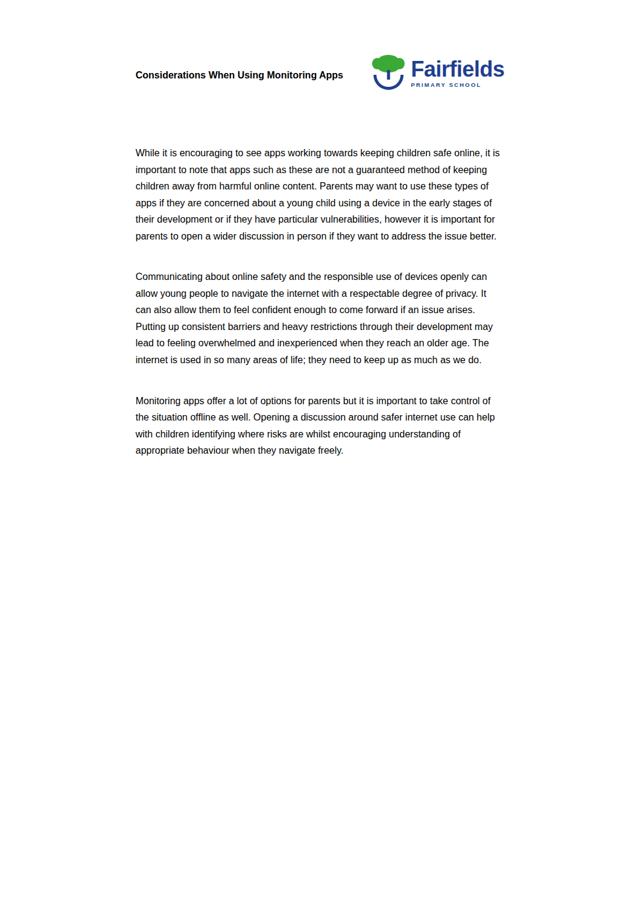Fairfields
PRIMARY SCHOOL
Considerations When Using Monitoring Apps
While it is encouraging to see apps working towards keeping children safe online, it is important to note that apps such as these are not a guaranteed method of keeping children away from harmful online content. Parents may want to use these types of apps if they are concerned about a young child using a device in the early stages of their development or if they have particular vulnerabilities, however it is important for parents to open a wider discussion in person if they want to address the issue better.
Communicating about online safety and the responsible use of devices openly can allow young people to navigate the internet with a respectable degree of privacy. It can also allow them to feel confident enough to come forward if an issue arises. Putting up consistent barriers and heavy restrictions through their development may lead to feeling overwhelmed and inexperienced when they reach an older age. The internet is used in so many areas of life; they need to keep up as much as we do.
Monitoring apps offer a lot of options for parents but it is important to take control of the situation offline as well. Opening a discussion around safer internet use can help with children identifying where risks are whilst encouraging understanding of appropriate behaviour when they navigate freely.